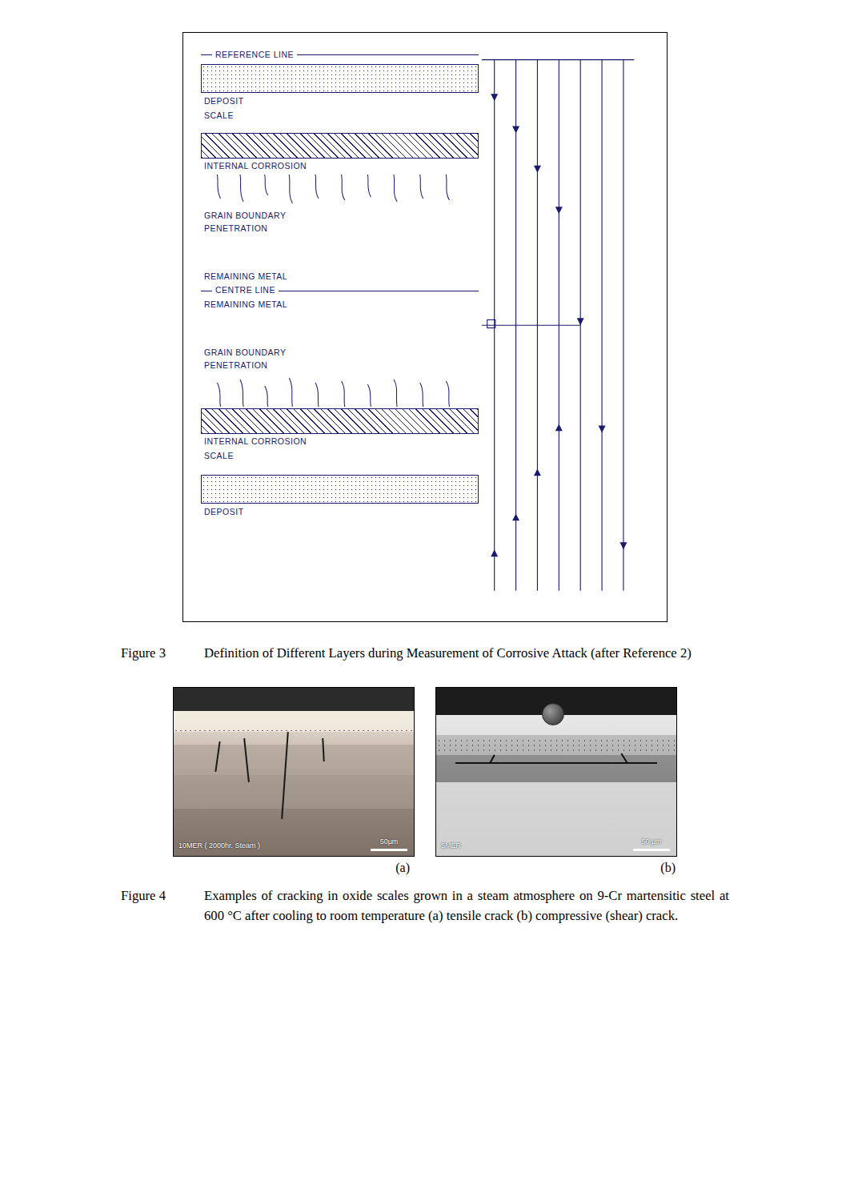REFERENCE LINE
DEPOSIT SCALE
INTERNAL CORROSION
GRAIN BOUNDARY
PENETRATION
REMAINING METAL
CENTRE LINE
REMAINING METAL
GRAIN BOUNDARY
PENETRATION
INTERNAL CORROSION SCALE
DEPOSIT
Figure 3 Definition of Different Layers during Measurement of Corrosive Attack (after Reference 2)
10MER ( 2000hr. Steam )
50µm
5MER
50 µm
(a) (b)
Figure 4 Examples of cracking in oxide scales grown in a steam atmosphere on 9-Cr martensitic steel at 600 °C after cooling to room temperature (a) tensile crack (b) compressive (shear) crack.